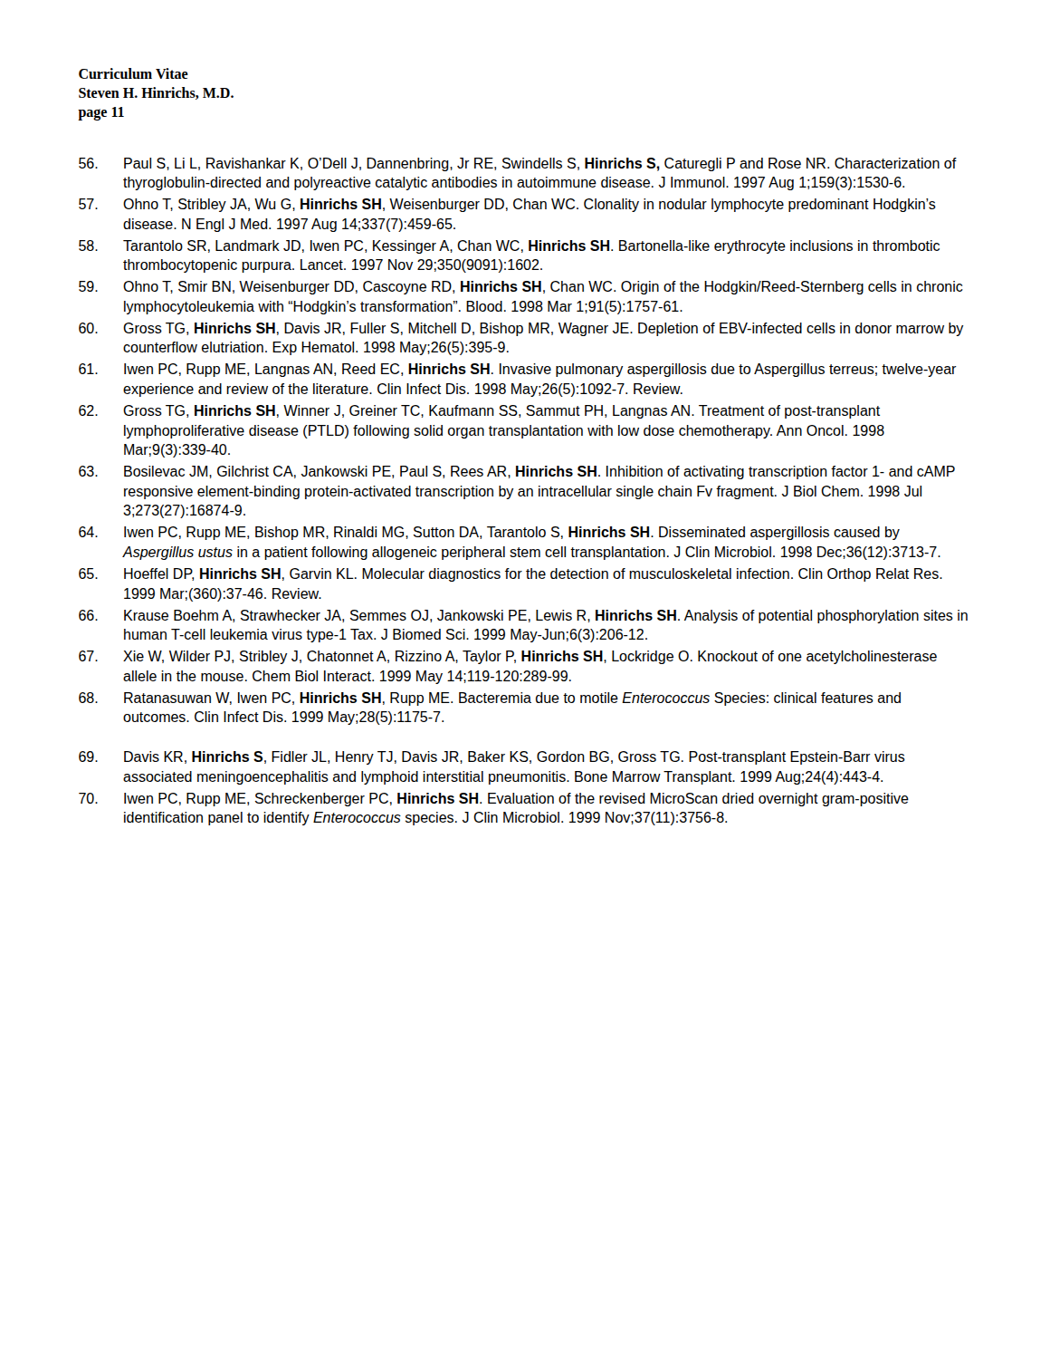Curriculum Vitae
Steven H. Hinrichs, M.D.
page 11
56. Paul S, Li L, Ravishankar K, O’Dell J, Dannenbring, Jr RE, Swindells S, Hinrichs S, Caturegli P and Rose NR. Characterization of thyroglobulin-directed and polyreactive catalytic antibodies in autoimmune disease. J Immunol. 1997 Aug 1;159(3):1530-6.
57. Ohno T, Stribley JA, Wu G, Hinrichs SH, Weisenburger DD, Chan WC. Clonality in nodular lymphocyte predominant Hodgkin’s disease. N Engl J Med. 1997 Aug 14;337(7):459-65.
58. Tarantolo SR, Landmark JD, Iwen PC, Kessinger A, Chan WC, Hinrichs SH. Bartonella-like erythrocyte inclusions in thrombotic thrombocytopenic purpura. Lancet. 1997 Nov 29;350(9091):1602.
59. Ohno T, Smir BN, Weisenburger DD, Cascoyne RD, Hinrichs SH, Chan WC. Origin of the Hodgkin/Reed-Sternberg cells in chronic lymphocytoleukemia with “Hodgkin’s transformation”. Blood. 1998 Mar 1;91(5):1757-61.
60. Gross TG, Hinrichs SH, Davis JR, Fuller S, Mitchell D, Bishop MR, Wagner JE. Depletion of EBV-infected cells in donor marrow by counterflow elutriation. Exp Hematol. 1998 May;26(5):395-9.
61. Iwen PC, Rupp ME, Langnas AN, Reed EC, Hinrichs SH. Invasive pulmonary aspergillosis due to Aspergillus terreus; twelve-year experience and review of the literature. Clin Infect Dis. 1998 May;26(5):1092-7. Review.
62. Gross TG, Hinrichs SH, Winner J, Greiner TC, Kaufmann SS, Sammut PH, Langnas AN. Treatment of post-transplant lymphoproliferative disease (PTLD) following solid organ transplantation with low dose chemotherapy. Ann Oncol. 1998 Mar;9(3):339-40.
63. Bosilevac JM, Gilchrist CA, Jankowski PE, Paul S, Rees AR, Hinrichs SH. Inhibition of activating transcription factor 1- and cAMP responsive element-binding protein-activated transcription by an intracellular single chain Fv fragment. J Biol Chem. 1998 Jul 3;273(27):16874-9.
64. Iwen PC, Rupp ME, Bishop MR, Rinaldi MG, Sutton DA, Tarantolo S, Hinrichs SH. Disseminated aspergillosis caused by Aspergillus ustus in a patient following allogeneic peripheral stem cell transplantation. J Clin Microbiol. 1998 Dec;36(12):3713-7.
65. Hoeffel DP, Hinrichs SH, Garvin KL. Molecular diagnostics for the detection of musculoskeletal infection. Clin Orthop Relat Res. 1999 Mar;(360):37-46. Review.
66. Krause Boehm A, Strawhecker JA, Semmes OJ, Jankowski PE, Lewis R, Hinrichs SH. Analysis of potential phosphorylation sites in human T-cell leukemia virus type-1 Tax. J Biomed Sci. 1999 May-Jun;6(3):206-12.
67. Xie W, Wilder PJ, Stribley J, Chatonnet A, Rizzino A, Taylor P, Hinrichs SH, Lockridge O. Knockout of one acetylcholinesterase allele in the mouse. Chem Biol Interact. 1999 May 14;119-120:289-99.
68. Ratanasuwan W, Iwen PC, Hinrichs SH, Rupp ME. Bacteremia due to motile Enterococcus Species: clinical features and outcomes. Clin Infect Dis. 1999 May;28(5):1175-7.
69. Davis KR, Hinrichs S, Fidler JL, Henry TJ, Davis JR, Baker KS, Gordon BG, Gross TG. Post-transplant Epstein-Barr virus associated meningoencephalitis and lymphoid interstitial pneumonitis. Bone Marrow Transplant. 1999 Aug;24(4):443-4.
70. Iwen PC, Rupp ME, Schreckenberger PC, Hinrichs SH. Evaluation of the revised MicroScan dried overnight gram-positive identification panel to identify Enterococcus species. J Clin Microbiol. 1999 Nov;37(11):3756-8.